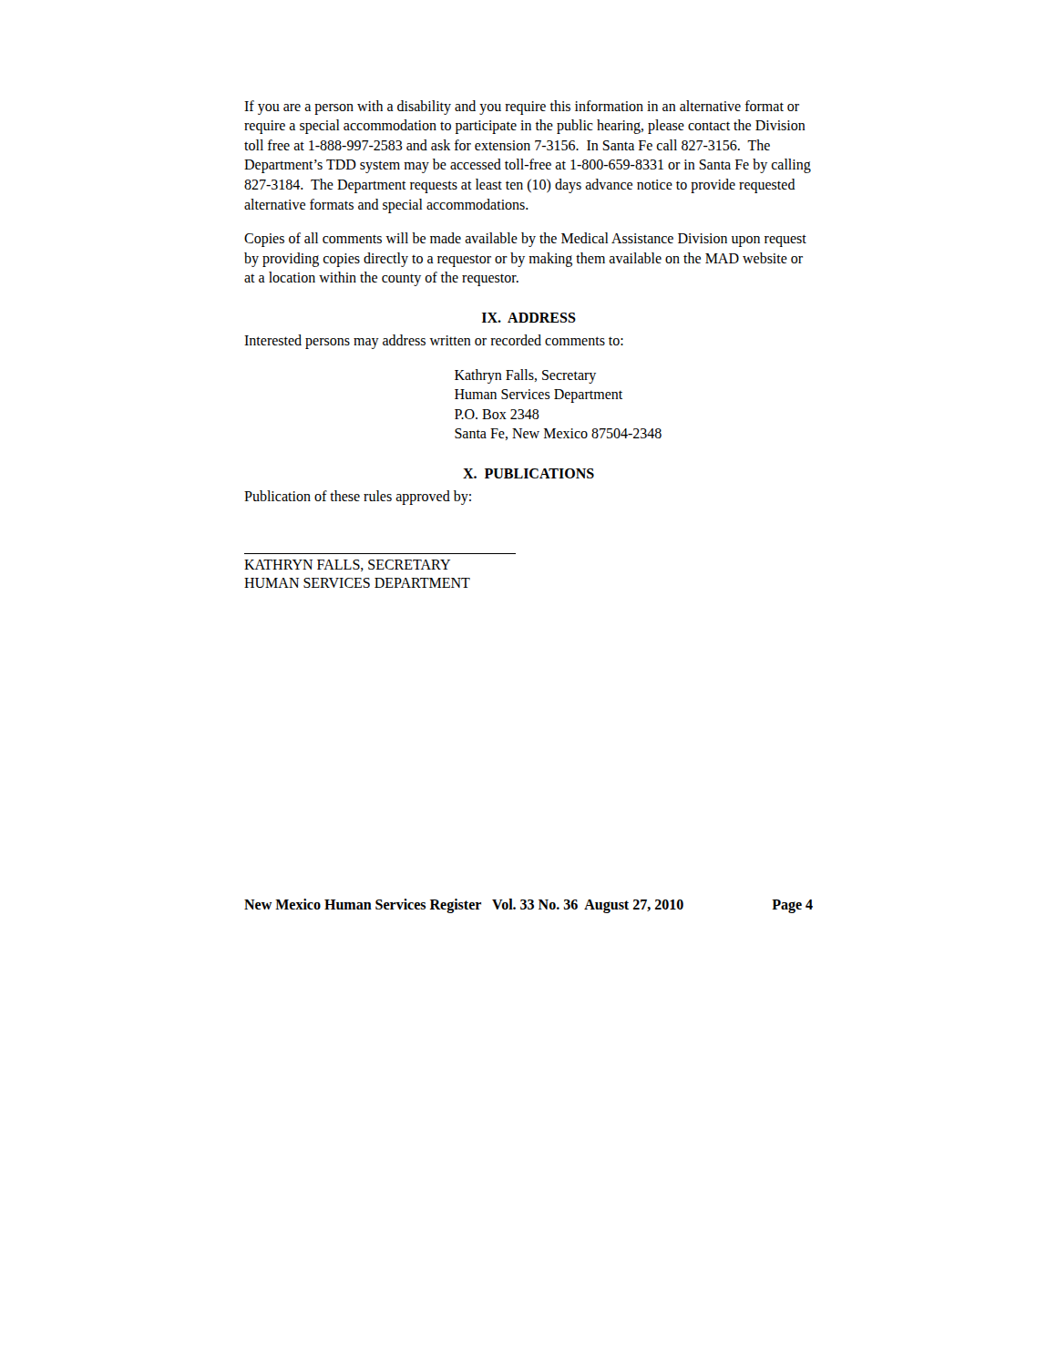If you are a person with a disability and you require this information in an alternative format or require a special accommodation to participate in the public hearing, please contact the Division toll free at 1-888-997-2583 and ask for extension 7-3156. In Santa Fe call 827-3156. The Department’s TDD system may be accessed toll-free at 1-800-659-8331 or in Santa Fe by calling 827-3184. The Department requests at least ten (10) days advance notice to provide requested alternative formats and special accommodations.
Copies of all comments will be made available by the Medical Assistance Division upon request by providing copies directly to a requestor or by making them available on the MAD website or at a location within the county of the requestor.
IX. ADDRESS
Interested persons may address written or recorded comments to:
Kathryn Falls, Secretary
Human Services Department
P.O. Box 2348
Santa Fe, New Mexico 87504-2348
X. PUBLICATIONS
Publication of these rules approved by:
KATHRYN FALLS, SECRETARY
HUMAN SERVICES DEPARTMENT
New Mexico Human Services Register Vol. 33 No. 36 August 27, 2010 Page 4